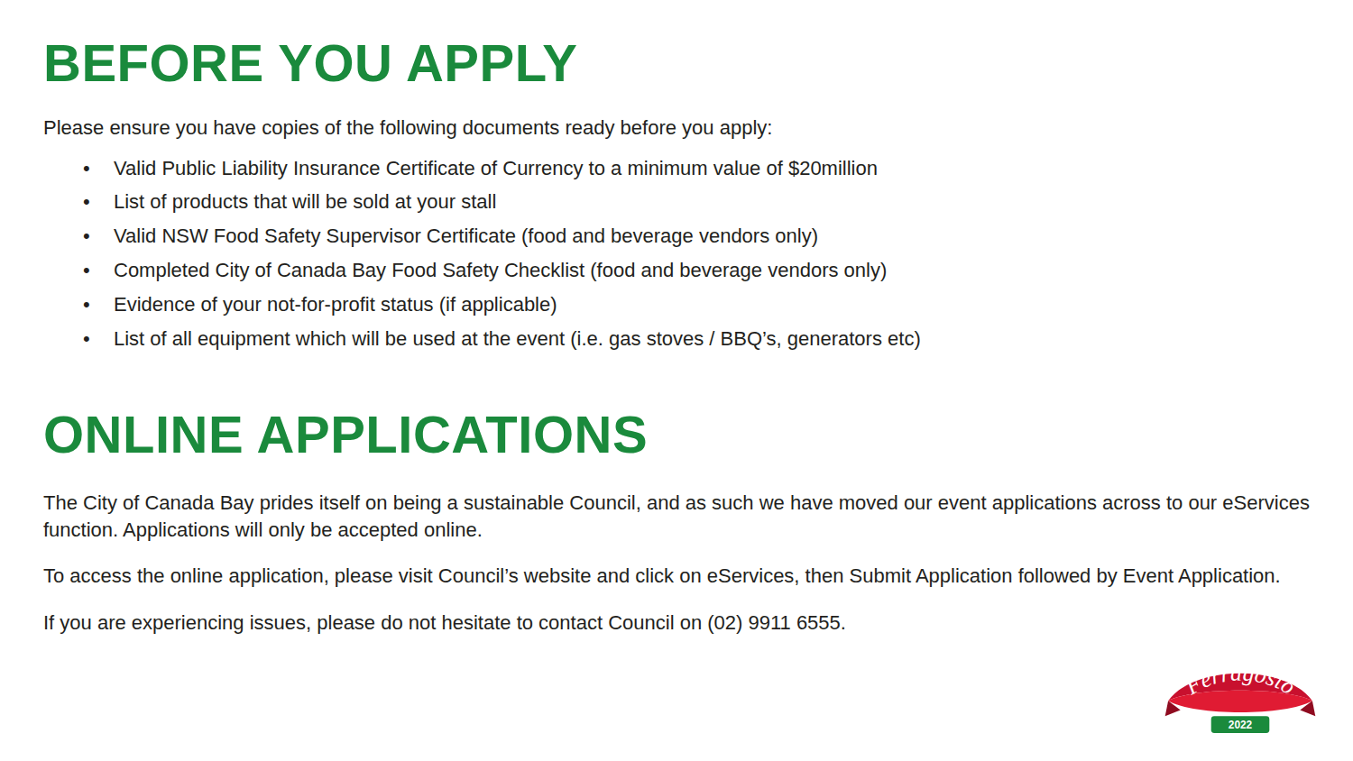BEFORE YOU APPLY
Please ensure you have copies of the following documents ready before you apply:
Valid Public Liability Insurance Certificate of Currency to a minimum value of $20million
List of products that will be sold at your stall
Valid NSW Food Safety Supervisor Certificate (food and beverage vendors only)
Completed City of Canada Bay Food Safety Checklist (food and beverage vendors only)
Evidence of your not-for-profit status (if applicable)
List of all equipment which will be used at the event (i.e. gas stoves / BBQ’s, generators etc)
ONLINE APPLICATIONS
The City of Canada Bay prides itself on being a sustainable Council, and as such we have moved our event applications across to our eServices function. Applications will only be accepted online.
To access the online application, please visit Council’s website and click on eServices, then Submit Application followed by Event Application.
If you are experiencing issues, please do not hesitate to contact Council on (02) 9911 6555.
Ferragosto 2022